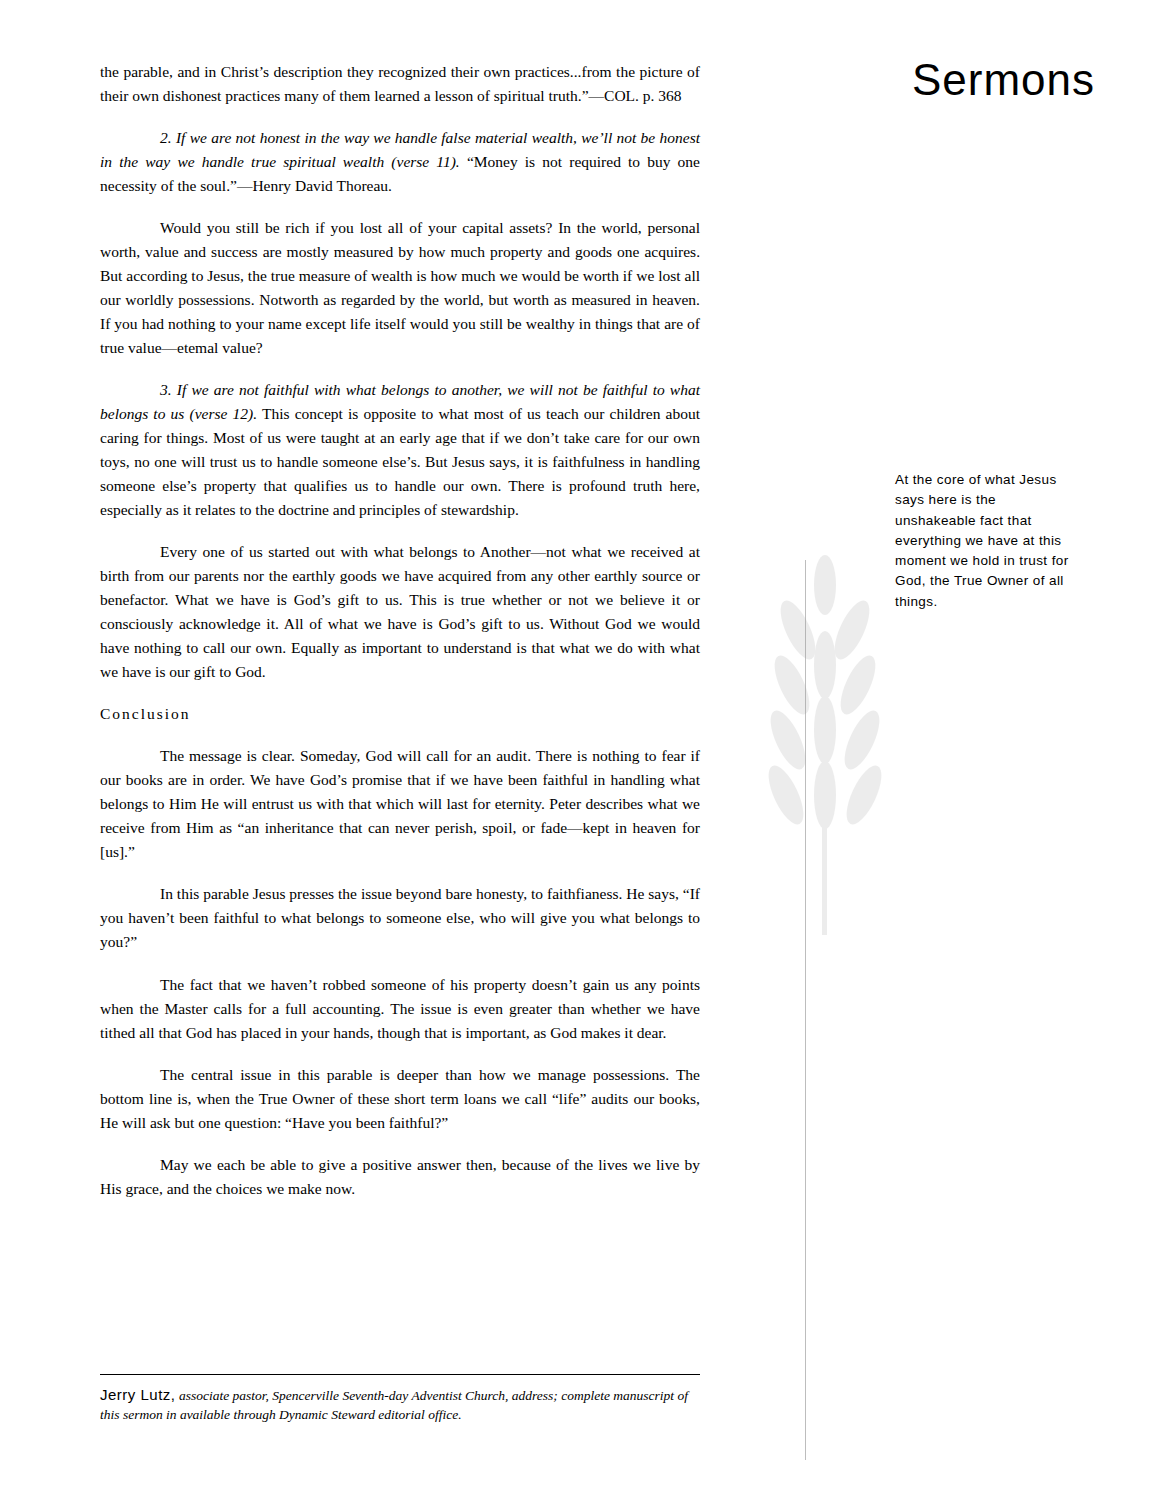Sermons
the parable, and in Christ’s description they recognized their own practices...from the picture of their own dishonest practices many of them learned a lesson of spiritual truth.”—COL. p. 368
2. If we are not honest in the way we handle false material wealth, we’ll not be honest in the way we handle true spiritual wealth (verse 11). “Money is not required to buy one necessity of the soul.”—Henry David Thoreau.
Would you still be rich if you lost all of your capital assets? In the world, personal worth, value and success are mostly measured by how much property and goods one acquires. But according to Jesus, the true measure of wealth is how much we would be worth if we lost all our worldly possessions. Notworth as regarded by the world, but worth as measured in heaven. If you had nothing to your name except life itself would you still be wealthy in things that are of true value—etemal value?
3. If we are not faithful with what belongs to another, we will not be faithful to what belongs to us (verse 12). This concept is opposite to what most of us teach our children about caring for things. Most of us were taught at an early age that if we don’t take care for our own toys, no one will trust us to handle someone else’s. But Jesus says, it is faithfulness in handling someone else’s property that qualifies us to handle our own. There is profound truth here, especially as it relates to the doctrine and principles of stewardship.
Every one of us started out with what belongs to Another—not what we received at birth from our parents nor the earthly goods we have acquired from any other earthly source or benefactor. What we have is God’s gift to us. This is true whether or not we believe it or consciously acknowledge it. All of what we have is God’s gift to us. Without God we would have nothing to call our own. Equally as important to understand is that what we do with what we have is our gift to God.
Conclusion
The message is clear. Someday, God will call for an audit. There is nothing to fear if our books are in order. We have God’s promise that if we have been faithful in handling what belongs to Him He will entrust us with that which will last for eternity. Peter describes what we receive from Him as “an inheritance that can never perish, spoil, or fade—kept in heaven for [us].”
In this parable Jesus presses the issue beyond bare honesty, to faithfianess. He says, “If you haven’t been faithful to what belongs to someone else, who will give you what belongs to you?”
The fact that we haven’t robbed someone of his property doesn’t gain us any points when the Master calls for a full accounting. The issue is even greater than whether we have tithed all that God has placed in your hands, though that is important, as God makes it dear.
The central issue in this parable is deeper than how we manage possessions. The bottom line is, when the True Owner of these short term loans we call “life” audits our books, He will ask but one question: “Have you been faithful?”
May we each be able to give a positive answer then, because of the lives we live by His grace, and the choices we make now.
At the core of what Jesus says here is the unshakeable fact that everything we have at this moment we hold in trust for God, the True Owner of all things.
Jerry Lutz, associate pastor, Spencerville Seventh-day Adventist Church, address; complete manuscript of this sermon in available through Dynamic Steward editorial office.